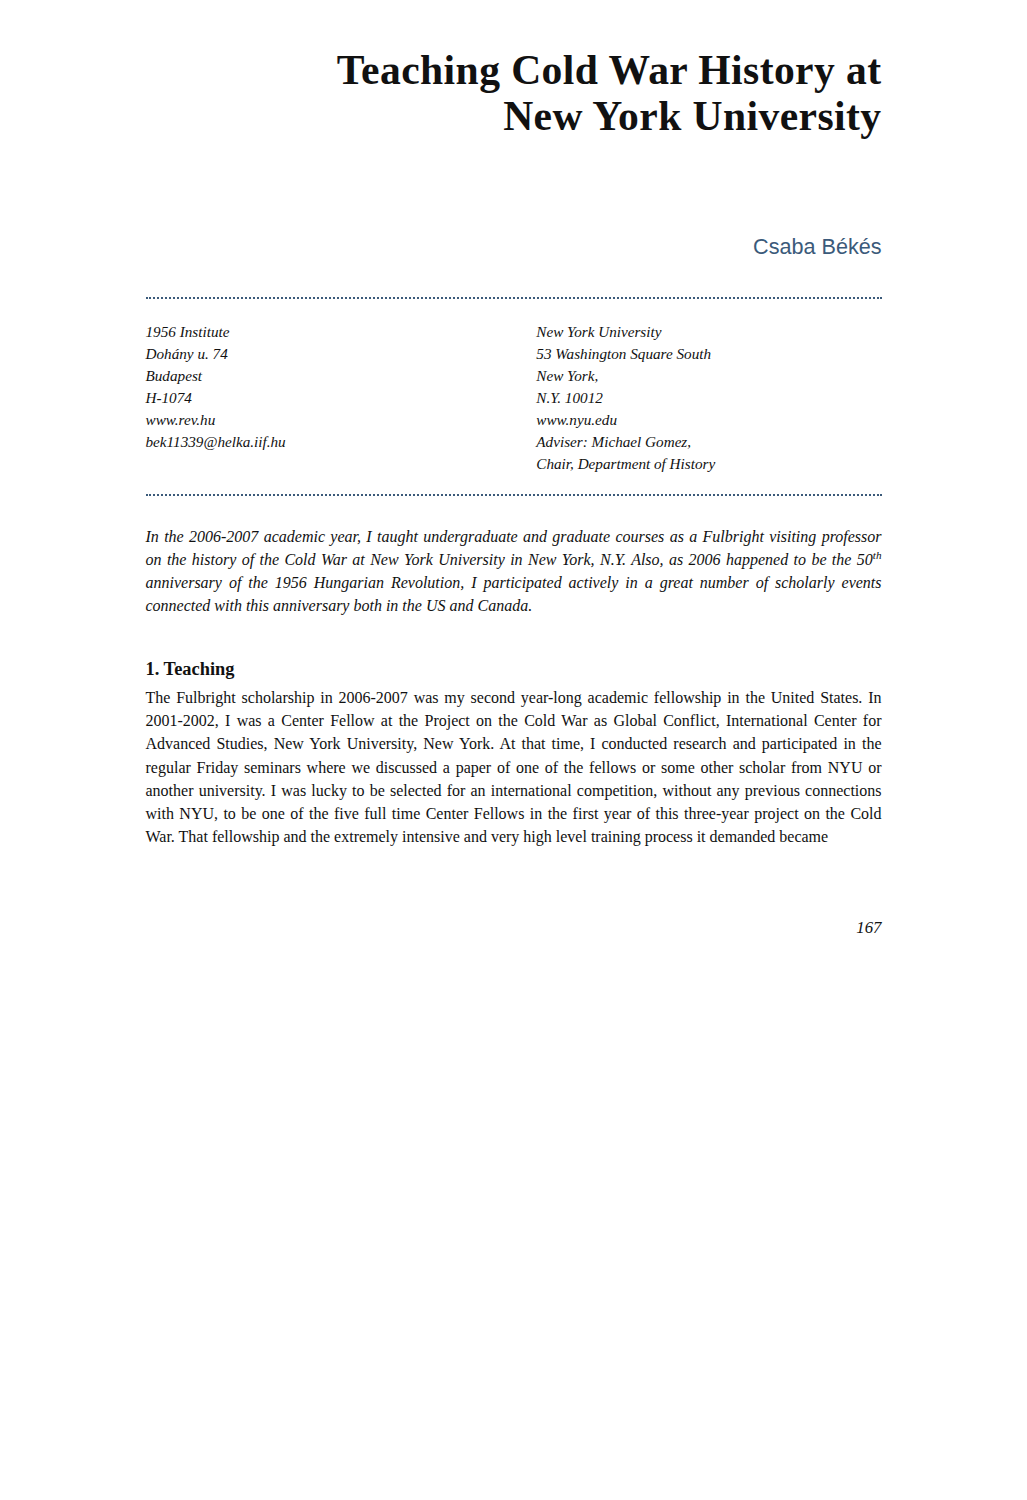Teaching Cold War History at
New York University
Csaba Békés
1956 Institute
Dohány u. 74
Budapest
H-1074
www.rev.hu
bek11339@helka.iif.hu
New York University
53 Washington Square South
New York,
N.Y. 10012
www.nyu.edu
Adviser: Michael Gomez,
Chair, Department of History
In the 2006-2007 academic year, I taught undergraduate and graduate courses as a Fulbright visiting professor on the history of the Cold War at New York University in New York, N.Y. Also, as 2006 happened to be the 50th anniversary of the 1956 Hungarian Revolution, I participated actively in a great number of scholarly events connected with this anniversary both in the US and Canada.
1. Teaching
The Fulbright scholarship in 2006-2007 was my second year-long academic fellowship in the United States. In 2001-2002, I was a Center Fellow at the Project on the Cold War as Global Conflict, International Center for Advanced Studies, New York University, New York. At that time, I conducted research and participated in the regular Friday seminars where we discussed a paper of one of the fellows or some other scholar from NYU or another university. I was lucky to be selected for an international competition, without any previous connections with NYU, to be one of the five full time Center Fellows in the first year of this three-year project on the Cold War. That fellowship and the extremely intensive and very high level training process it demanded became
167